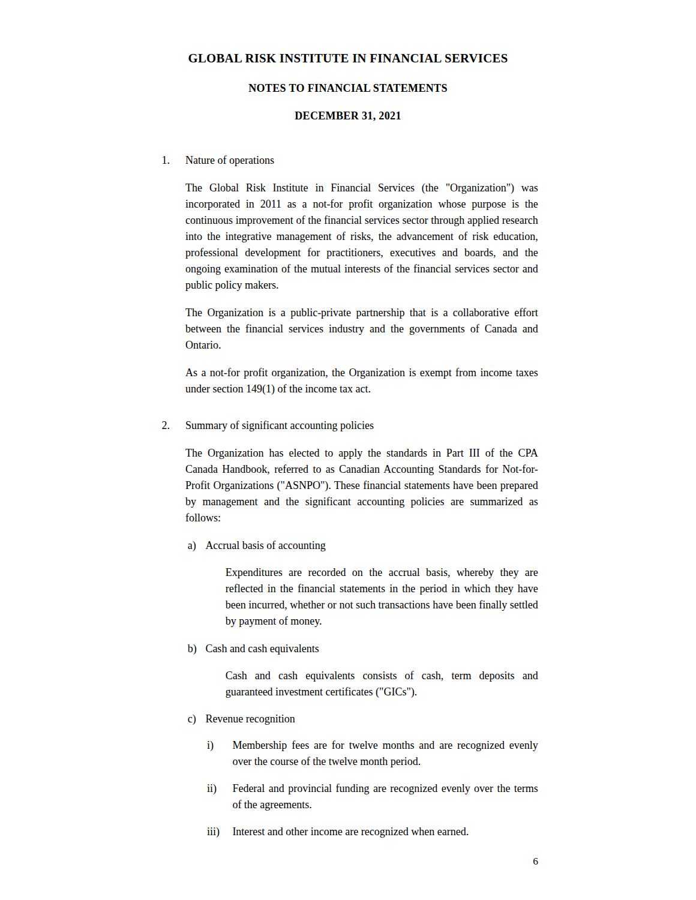GLOBAL RISK INSTITUTE IN FINANCIAL SERVICES
NOTES TO FINANCIAL STATEMENTS
DECEMBER 31, 2021
1.
Nature of operations
The Global Risk Institute in Financial Services (the "Organization") was incorporated in 2011 as a not-for profit organization whose purpose is the continuous improvement of the financial services sector through applied research into the integrative management of risks, the advancement of risk education, professional development for practitioners, executives and boards, and the ongoing examination of the mutual interests of the financial services sector and public policy makers.
The Organization is a public-private partnership that is a collaborative effort between the financial services industry and the governments of Canada and Ontario.
As a not-for profit organization, the Organization is exempt from income taxes under section 149(1) of the income tax act.
2.
Summary of significant accounting policies
The Organization has elected to apply the standards in Part III of the CPA Canada Handbook, referred to as Canadian Accounting Standards for Not-for-Profit Organizations ("ASNPO"). These financial statements have been prepared by management and the significant accounting policies are summarized as follows:
a)
Accrual basis of accounting
Expenditures are recorded on the accrual basis, whereby they are reflected in the financial statements in the period in which they have been incurred, whether or not such transactions have been finally settled by payment of money.
b)
Cash and cash equivalents
Cash and cash equivalents consists of cash, term deposits and guaranteed investment certificates ("GICs").
c)
Revenue recognition
i)
Membership fees are for twelve months and are recognized evenly over the course of the twelve month period.
ii)
Federal and provincial funding are recognized evenly over the terms of the agreements.
iii)
Interest and other income are recognized when earned.
6